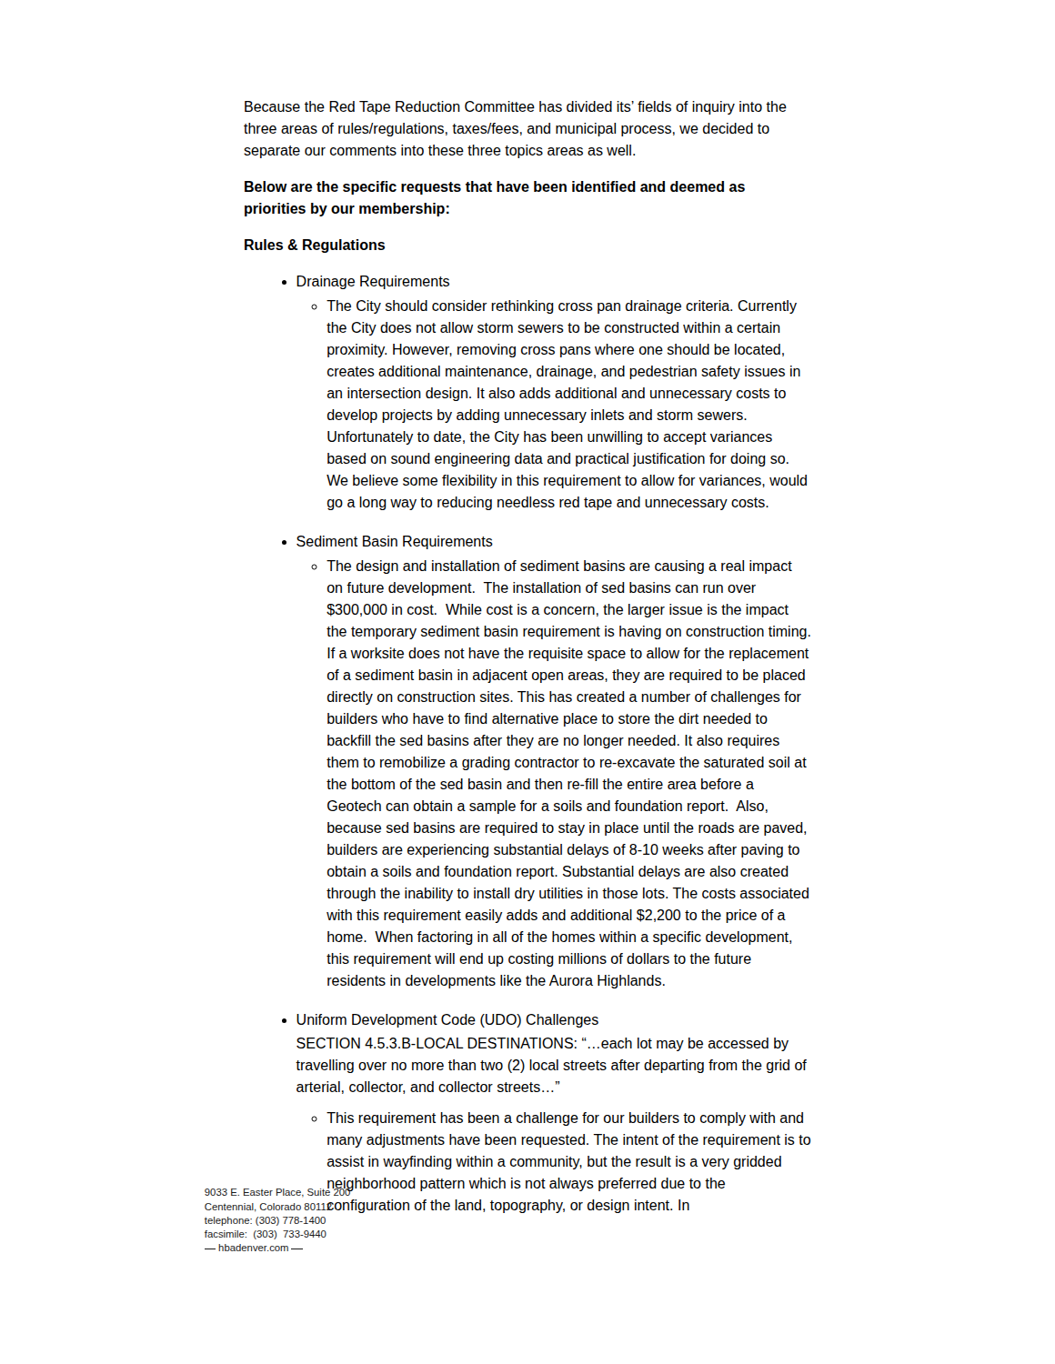Because the Red Tape Reduction Committee has divided its’ fields of inquiry into the three areas of rules/regulations, taxes/fees, and municipal process, we decided to separate our comments into these three topics areas as well.
Below are the specific requests that have been identified and deemed as priorities by our membership:
Rules & Regulations
Drainage Requirements
The City should consider rethinking cross pan drainage criteria. Currently the City does not allow storm sewers to be constructed within a certain proximity. However, removing cross pans where one should be located, creates additional maintenance, drainage, and pedestrian safety issues in an intersection design. It also adds additional and unnecessary costs to develop projects by adding unnecessary inlets and storm sewers. Unfortunately to date, the City has been unwilling to accept variances based on sound engineering data and practical justification for doing so. We believe some flexibility in this requirement to allow for variances, would go a long way to reducing needless red tape and unnecessary costs.
Sediment Basin Requirements
The design and installation of sediment basins are causing a real impact on future development. The installation of sed basins can run over $300,000 in cost. While cost is a concern, the larger issue is the impact the temporary sediment basin requirement is having on construction timing. If a worksite does not have the requisite space to allow for the replacement of a sediment basin in adjacent open areas, they are required to be placed directly on construction sites. This has created a number of challenges for builders who have to find alternative place to store the dirt needed to backfill the sed basins after they are no longer needed. It also requires them to remobilize a grading contractor to re-excavate the saturated soil at the bottom of the sed basin and then re-fill the entire area before a Geotech can obtain a sample for a soils and foundation report. Also, because sed basins are required to stay in place until the roads are paved, builders are experiencing substantial delays of 8-10 weeks after paving to obtain a soils and foundation report. Substantial delays are also created through the inability to install dry utilities in those lots. The costs associated with this requirement easily adds and additional $2,200 to the price of a home. When factoring in all of the homes within a specific development, this requirement will end up costing millions of dollars to the future residents in developments like the Aurora Highlands.
Uniform Development Code (UDO) Challenges
SECTION 4.5.3.B-LOCAL DESTINATIONS: “…each lot may be accessed by travelling over no more than two (2) local streets after departing from the grid of arterial, collector, and collector streets…”
This requirement has been a challenge for our builders to comply with and many adjustments have been requested. The intent of the requirement is to assist in wayfinding within a community, but the result is a very gridded neighborhood pattern which is not always preferred due to the configuration of the land, topography, or design intent. In
9033 E. Easter Place, Suite 200
Centennial, Colorado 80112
telephone: (303) 778-1400
facsimile: (303) 733-9440
hbadenver.com